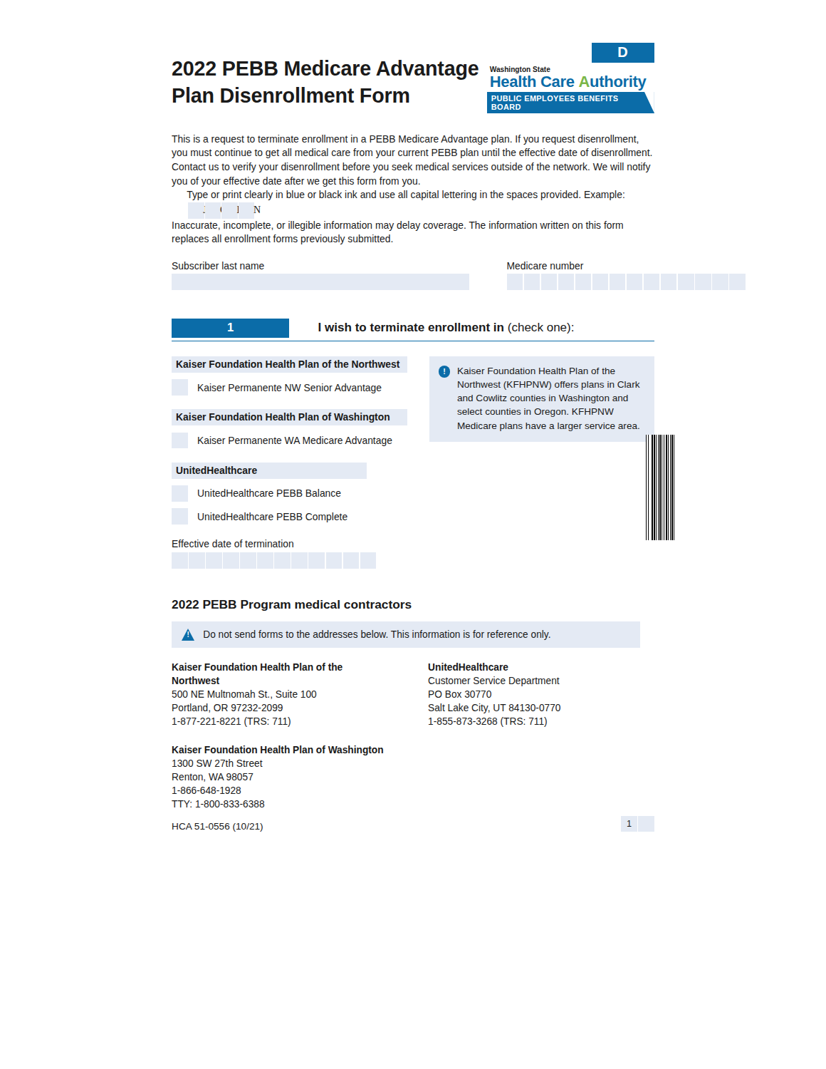2022 PEBB Medicare Advantage Plan Disenrollment Form
D
Washington State
Health Care Authority
PUBLIC EMPLOYEES BENEFITS BOARD
This is a request to terminate enrollment in a PEBB Medicare Advantage plan. If you request disenrollment, you must continue to get all medical care from your current PEBB plan until the effective date of disenrollment. Contact us to verify your disenrollment before you seek medical services outside of the network. We will notify you of your effective date after we get this form from you.
Type or print clearly in blue or black ink and use all capital lettering in the spaces provided. Example: JOHN
Inaccurate, incomplete, or illegible information may delay coverage. The information written on this form replaces all enrollment forms previously submitted.
Subscriber last name
Medicare number
1
I wish to terminate enrollment in (check one):
Kaiser Foundation Health Plan of the Northwest
Kaiser Permanente NW Senior Advantage
Kaiser Foundation Health Plan of Washington
Kaiser Permanente WA Medicare Advantage
UnitedHealthcare
UnitedHealthcare PEBB Balance
UnitedHealthcare PEBB Complete
Effective date of termination
!
Kaiser Foundation Health Plan of the Northwest (KFHPNW) offers plans in Clark and Cowlitz counties in Washington and select counties in Oregon. KFHPNW Medicare plans have a larger service area.
2022 PEBB Program medical contractors
Do not send forms to the addresses below. This information is for reference only.
Kaiser Foundation Health Plan of the Northwest
500 NE Multnomah St., Suite 100
Portland, OR 97232-2099
1-877-221-8221 (TRS: 711)
Kaiser Foundation Health Plan of Washington
1300 SW 27th Street
Renton, WA 98057
1-866-648-1928
TTY: 1-800-833-6388
UnitedHealthcare
Customer Service Department
PO Box 30770
Salt Lake City, UT 84130-0770
1-855-873-3268 (TRS: 711)
HCA 51-0556 (10/21)
1